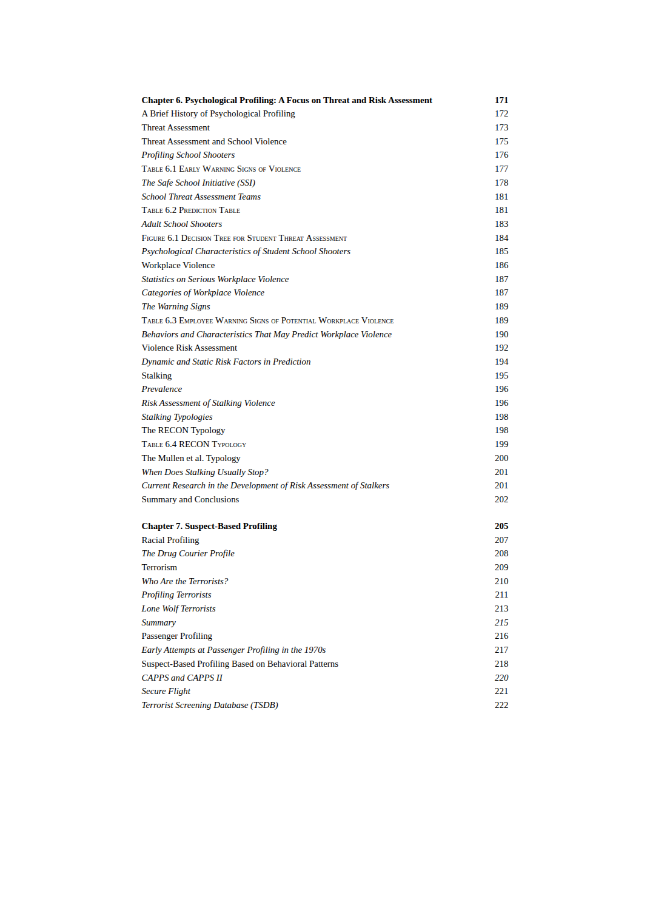| Chapter 6. Psychological Profiling: A Focus on Threat and Risk Assessment | 171 |
| A Brief History of Psychological Profiling | 172 |
| Threat Assessment | 173 |
| Threat Assessment and School Violence | 175 |
| Profiling School Shooters | 176 |
| T able 6.1 E arly W arning S igns of V iolence | 177 |
| The Safe School Initiative (SSI) | 178 |
| School Threat Assessment Teams | 181 |
| T able 6.2 P rediction T able | 181 |
| Adult School Shooters | 183 |
| F igure 6.1 D ecision T ree for S tudent T hreat A ssessment | 184 |
| Psychological Characteristics of Student School Shooters | 185 |
| Workplace Violence | 186 |
| Statistics on Serious Workplace Violence | 187 |
| Categories of Workplace Violence | 187 |
| The Warning Signs | 189 |
| T able 6.3 E mployee W arning S igns of P otential W orkplace V iolence | 189 |
| Behaviors and Characteristics That May Predict Workplace Violence | 190 |
| Violence Risk Assessment | 192 |
| Dynamic and Static Risk Factors in Prediction | 194 |
| Stalking | 195 |
| Prevalence | 196 |
| Risk Assessment of Stalking Violence | 196 |
| Stalking Typologies | 198 |
| The RECON Typology | 198 |
| T able 6.4 RECON T ypology | 199 |
| The Mullen et al. Typology | 200 |
| When Does Stalking Usually Stop? | 201 |
| Current Research in the Development of Risk Assessment of Stalkers | 201 |
| Summary and Conclusions | 202 |
| Chapter 7. Suspect-Based Profiling | 205 |
| Racial Profiling | 207 |
| The Drug Courier Profile | 208 |
| Terrorism | 209 |
| Who Are the Terrorists? | 210 |
| Profiling Terrorists | 211 |
| Lone Wolf Terrorists | 213 |
| Summary | 215 |
| Passenger Profiling | 216 |
| Early Attempts at Passenger Profiling in the 1970s | 217 |
| Suspect-Based Profiling Based on Behavioral Patterns | 218 |
| CAPPS and CAPPS II | 220 |
| Secure Flight | 221 |
| Terrorist Screening Database (TSDB) | 222 |